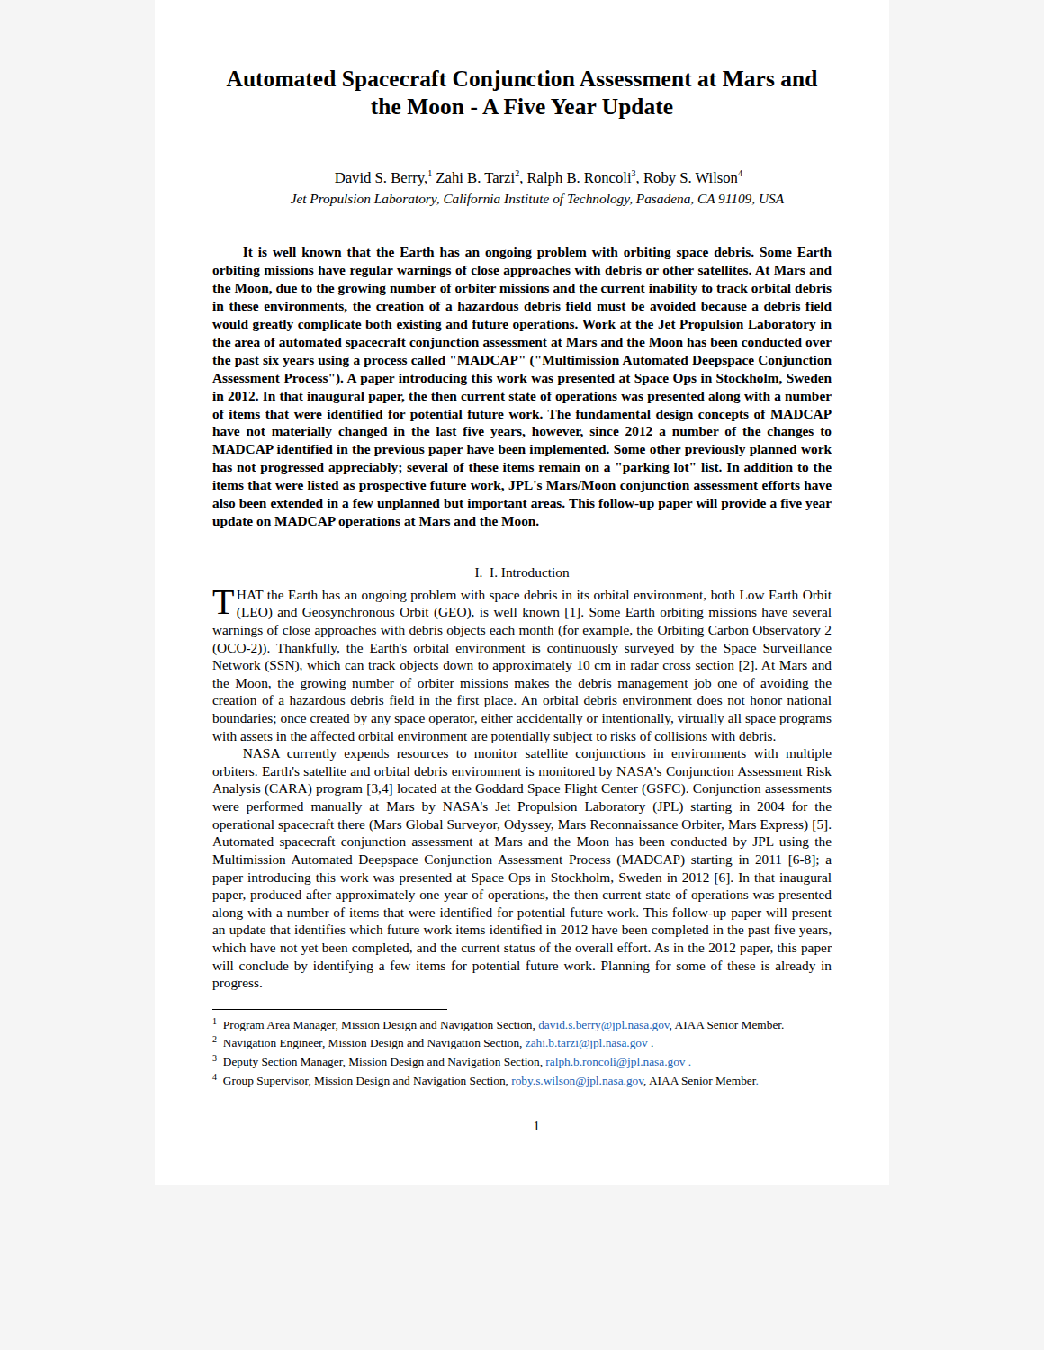Automated Spacecraft Conjunction Assessment at Mars and
the Moon - A Five Year Update
David S. Berry,1 Zahi B. Tarzi2, Ralph B. Roncoli3, Roby S. Wilson4
Jet Propulsion Laboratory, California Institute of Technology, Pasadena, CA 91109, USA
It is well known that the Earth has an ongoing problem with orbiting space debris. Some Earth orbiting missions have regular warnings of close approaches with debris or other satellites. At Mars and the Moon, due to the growing number of orbiter missions and the current inability to track orbital debris in these environments, the creation of a hazardous debris field must be avoided because a debris field would greatly complicate both existing and future operations. Work at the Jet Propulsion Laboratory in the area of automated spacecraft conjunction assessment at Mars and the Moon has been conducted over the past six years using a process called "MADCAP" ("Multimission Automated Deepspace Conjunction Assessment Process"). A paper introducing this work was presented at Space Ops in Stockholm, Sweden in 2012. In that inaugural paper, the then current state of operations was presented along with a number of items that were identified for potential future work. The fundamental design concepts of MADCAP have not materially changed in the last five years, however, since 2012 a number of the changes to MADCAP identified in the previous paper have been implemented. Some other previously planned work has not progressed appreciably; several of these items remain on a "parking lot" list. In addition to the items that were listed as prospective future work, JPL's Mars/Moon conjunction assessment efforts have also been extended in a few unplanned but important areas. This follow-up paper will provide a five year update on MADCAP operations at Mars and the Moon.
I. I. Introduction
THAT the Earth has an ongoing problem with space debris in its orbital environment, both Low Earth Orbit (LEO) and Geosynchronous Orbit (GEO), is well known [1]. Some Earth orbiting missions have several warnings of close approaches with debris objects each month (for example, the Orbiting Carbon Observatory 2 (OCO-2)). Thankfully, the Earth's orbital environment is continuously surveyed by the Space Surveillance Network (SSN), which can track objects down to approximately 10 cm in radar cross section [2]. At Mars and the Moon, the growing number of orbiter missions makes the debris management job one of avoiding the creation of a hazardous debris field in the first place. An orbital debris environment does not honor national boundaries; once created by any space operator, either accidentally or intentionally, virtually all space programs with assets in the affected orbital environment are potentially subject to risks of collisions with debris.
NASA currently expends resources to monitor satellite conjunctions in environments with multiple orbiters. Earth's satellite and orbital debris environment is monitored by NASA's Conjunction Assessment Risk Analysis (CARA) program [3,4] located at the Goddard Space Flight Center (GSFC). Conjunction assessments were performed manually at Mars by NASA's Jet Propulsion Laboratory (JPL) starting in 2004 for the operational spacecraft there (Mars Global Surveyor, Odyssey, Mars Reconnaissance Orbiter, Mars Express) [5]. Automated spacecraft conjunction assessment at Mars and the Moon has been conducted by JPL using the Multimission Automated Deepspace Conjunction Assessment Process (MADCAP) starting in 2011 [6-8]; a paper introducing this work was presented at Space Ops in Stockholm, Sweden in 2012 [6]. In that inaugural paper, produced after approximately one year of operations, the then current state of operations was presented along with a number of items that were identified for potential future work. This follow-up paper will present an update that identifies which future work items identified in 2012 have been completed in the past five years, which have not yet been completed, and the current status of the overall effort. As in the 2012 paper, this paper will conclude by identifying a few items for potential future work. Planning for some of these is already in progress.
1 Program Area Manager, Mission Design and Navigation Section, david.s.berry@jpl.nasa.gov, AIAA Senior Member.
2 Navigation Engineer, Mission Design and Navigation Section, zahi.b.tarzi@jpl.nasa.gov .
3 Deputy Section Manager, Mission Design and Navigation Section, ralph.b.roncoli@jpl.nasa.gov .
4 Group Supervisor, Mission Design and Navigation Section, roby.s.wilson@jpl.nasa.gov, AIAA Senior Member.
1